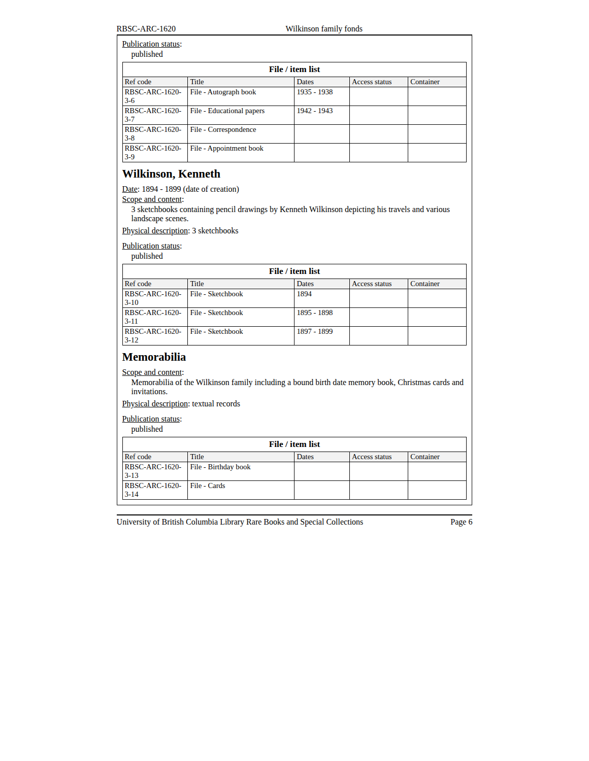RBSC-ARC-1620
Wilkinson family fonds
Publication status:
published
File / item list
| Ref code | Title | Dates | Access status | Container |
| --- | --- | --- | --- | --- |
| RBSC-ARC-1620-3-6 | File - Autograph book | 1935 - 1938 | | |
| RBSC-ARC-1620-3-7 | File - Educational papers | 1942 - 1943 | | |
| RBSC-ARC-1620-3-8 | File - Correspondence | | | |
| RBSC-ARC-1620-3-9 | File - Appointment book | | | |
Wilkinson, Kenneth
Date: 1894 - 1899 (date of creation)
Scope and content:
3 sketchbooks containing pencil drawings by Kenneth Wilkinson depicting his travels and various landscape scenes.
Physical description: 3 sketchbooks
Publication status:
published
File / item list
| Ref code | Title | Dates | Access status | Container |
| --- | --- | --- | --- | --- |
| RBSC-ARC-1620-3-10 | File - Sketchbook | 1894 | | |
| RBSC-ARC-1620-3-11 | File - Sketchbook | 1895 - 1898 | | |
| RBSC-ARC-1620-3-12 | File - Sketchbook | 1897 - 1899 | | |
Memorabilia
Scope and content:
Memorabilia of the Wilkinson family including a bound birth date memory book, Christmas cards and invitations.
Physical description: textual records
Publication status:
published
File / item list
| Ref code | Title | Dates | Access status | Container |
| --- | --- | --- | --- | --- |
| RBSC-ARC-1620-3-13 | File - Birthday book | | | |
| RBSC-ARC-1620-3-14 | File - Cards | | | |
University of British Columbia Library Rare Books and Special Collections
Page 6